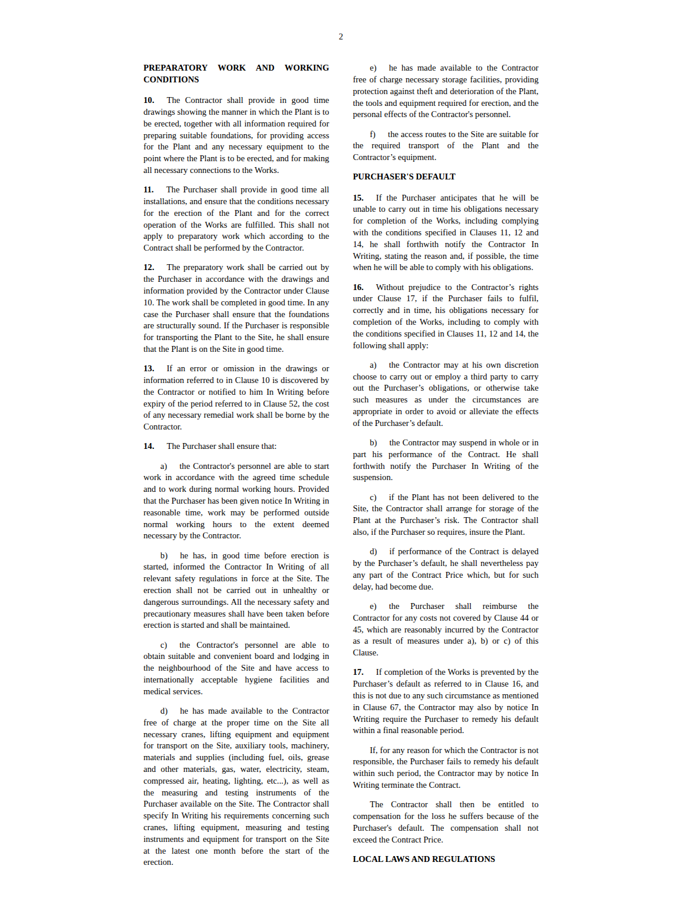2
Preparatory work and working conditions
10. The Contractor shall provide in good time drawings showing the manner in which the Plant is to be erected, together with all information required for preparing suitable foundations, for providing access for the Plant and any necessary equipment to the point where the Plant is to be erected, and for making all necessary connections to the Works.
11. The Purchaser shall provide in good time all installations, and ensure that the conditions necessary for the erection of the Plant and for the correct operation of the Works are fulfilled. This shall not apply to preparatory work which according to the Contract shall be performed by the Contractor.
12. The preparatory work shall be carried out by the Purchaser in accordance with the drawings and information provided by the Contractor under Clause 10. The work shall be completed in good time. In any case the Purchaser shall ensure that the foundations are structurally sound. If the Purchaser is responsible for transporting the Plant to the Site, he shall ensure that the Plant is on the Site in good time.
13. If an error or omission in the drawings or information referred to in Clause 10 is discovered by the Contractor or notified to him In Writing before expiry of the period referred to in Clause 52, the cost of any necessary remedial work shall be borne by the Contractor.
14. The Purchaser shall ensure that:
a) the Contractor's personnel are able to start work in accordance with the agreed time schedule and to work during normal working hours. Provided that the Purchaser has been given notice In Writing in reasonable time, work may be performed outside normal working hours to the extent deemed necessary by the Contractor.
b) he has, in good time before erection is started, informed the Contractor In Writing of all relevant safety regulations in force at the Site. The erection shall not be carried out in unhealthy or dangerous surroundings. All the necessary safety and precautionary measures shall have been taken before erection is started and shall be maintained.
c) the Contractor's personnel are able to obtain suitable and convenient board and lodging in the neighbourhood of the Site and have access to internationally acceptable hygiene facilities and medical services.
d) he has made available to the Contractor free of charge at the proper time on the Site all necessary cranes, lifting equipment and equipment for transport on the Site, auxiliary tools, machinery, materials and supplies (including fuel, oils, grease and other materials, gas, water, electricity, steam, compressed air, heating, lighting, etc...), as well as the measuring and testing instruments of the Purchaser available on the Site. The Contractor shall specify In Writing his requirements concerning such cranes, lifting equipment, measuring and testing instruments and equipment for transport on the Site at the latest one month before the start of the erection.
e) he has made available to the Contractor free of charge necessary storage facilities, providing protection against theft and deterioration of the Plant, the tools and equipment required for erection, and the personal effects of the Contractor's personnel.
f) the access routes to the Site are suitable for the required transport of the Plant and the Contractor’s equipment.
Purchaser's default
15. If the Purchaser anticipates that he will be unable to carry out in time his obligations necessary for completion of the Works, including complying with the conditions specified in Clauses 11, 12 and 14, he shall forthwith notify the Contractor In Writing, stating the reason and, if possible, the time when he will be able to comply with his obligations.
16. Without prejudice to the Contractor’s rights under Clause 17, if the Purchaser fails to fulfil, correctly and in time, his obligations necessary for completion of the Works, including to comply with the conditions specified in Clauses 11, 12 and 14, the following shall apply:
a) the Contractor may at his own discretion choose to carry out or employ a third party to carry out the Purchaser’s obligations, or otherwise take such measures as under the circumstances are appropriate in order to avoid or alleviate the effects of the Purchaser’s default.
b) the Contractor may suspend in whole or in part his performance of the Contract. He shall forthwith notify the Purchaser In Writing of the suspension.
c) if the Plant has not been delivered to the Site, the Contractor shall arrange for storage of the Plant at the Purchaser’s risk. The Contractor shall also, if the Purchaser so requires, insure the Plant.
d) if performance of the Contract is delayed by the Purchaser’s default, he shall nevertheless pay any part of the Contract Price which, but for such delay, had become due.
e) the Purchaser shall reimburse the Contractor for any costs not covered by Clause 44 or 45, which are reasonably incurred by the Contractor as a result of measures under a), b) or c) of this Clause.
17. If completion of the Works is prevented by the Purchaser’s default as referred to in Clause 16, and this is not due to any such circumstance as mentioned in Clause 67, the Contractor may also by notice In Writing require the Purchaser to remedy his default within a final reasonable period.
If, for any reason for which the Contractor is not responsible, the Purchaser fails to remedy his default within such period, the Contractor may by notice In Writing terminate the Contract.
The Contractor shall then be entitled to compensation for the loss he suffers because of the Purchaser's default. The compensation shall not exceed the Contract Price.
Local laws and regulations